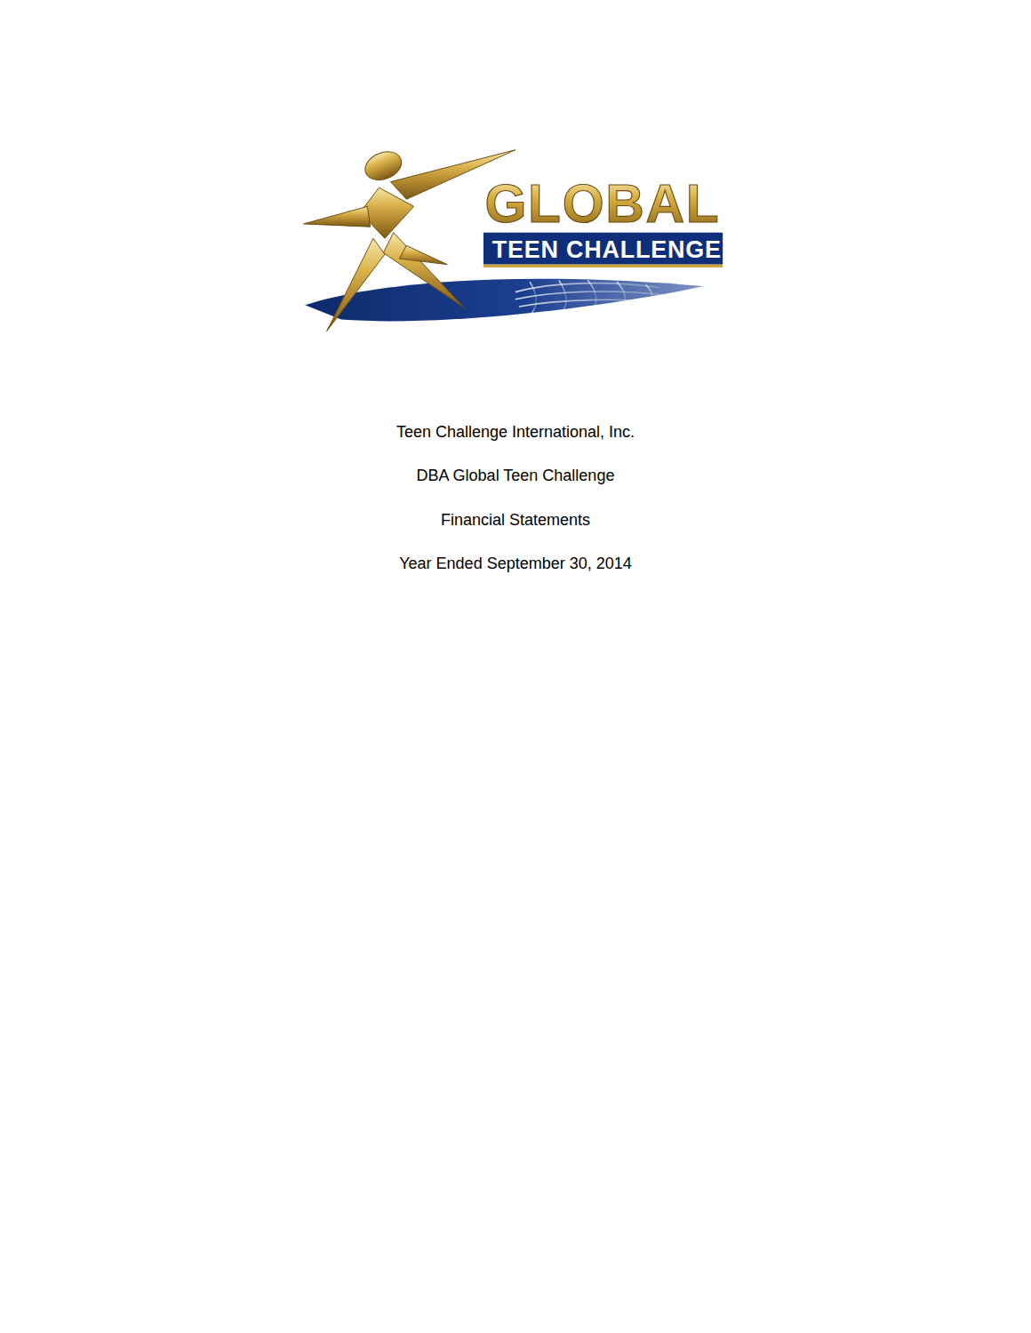GLOBAL TEEN CHALLENGE
Teen Challenge International, Inc.
DBA Global Teen Challenge
Financial Statements
Year Ended September 30, 2014